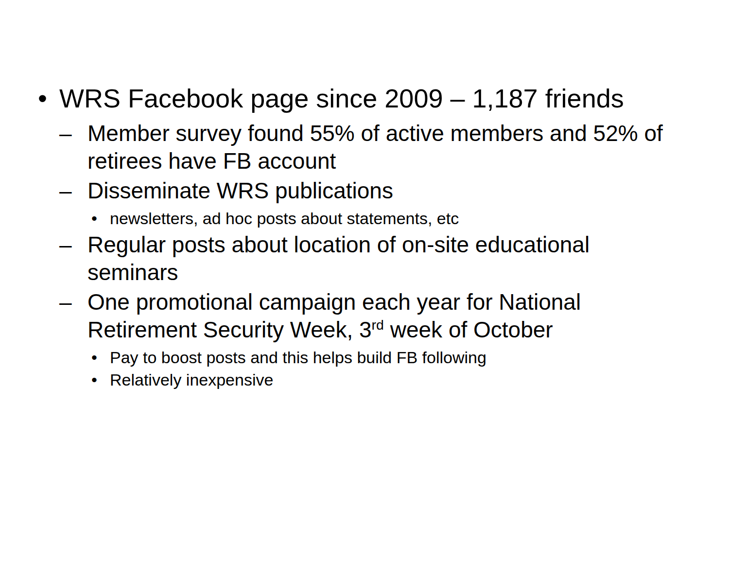• WRS Facebook page since 2009 – 1,187 friends
– Member survey found 55% of active members and 52% of retirees have FB account
– Disseminate WRS publications
• newsletters, ad hoc posts about statements, etc
– Regular posts about location of on-site educational seminars
– One promotional campaign each year for National Retirement Security Week, 3rd week of October
• Pay to boost posts and this helps build FB following
• Relatively inexpensive